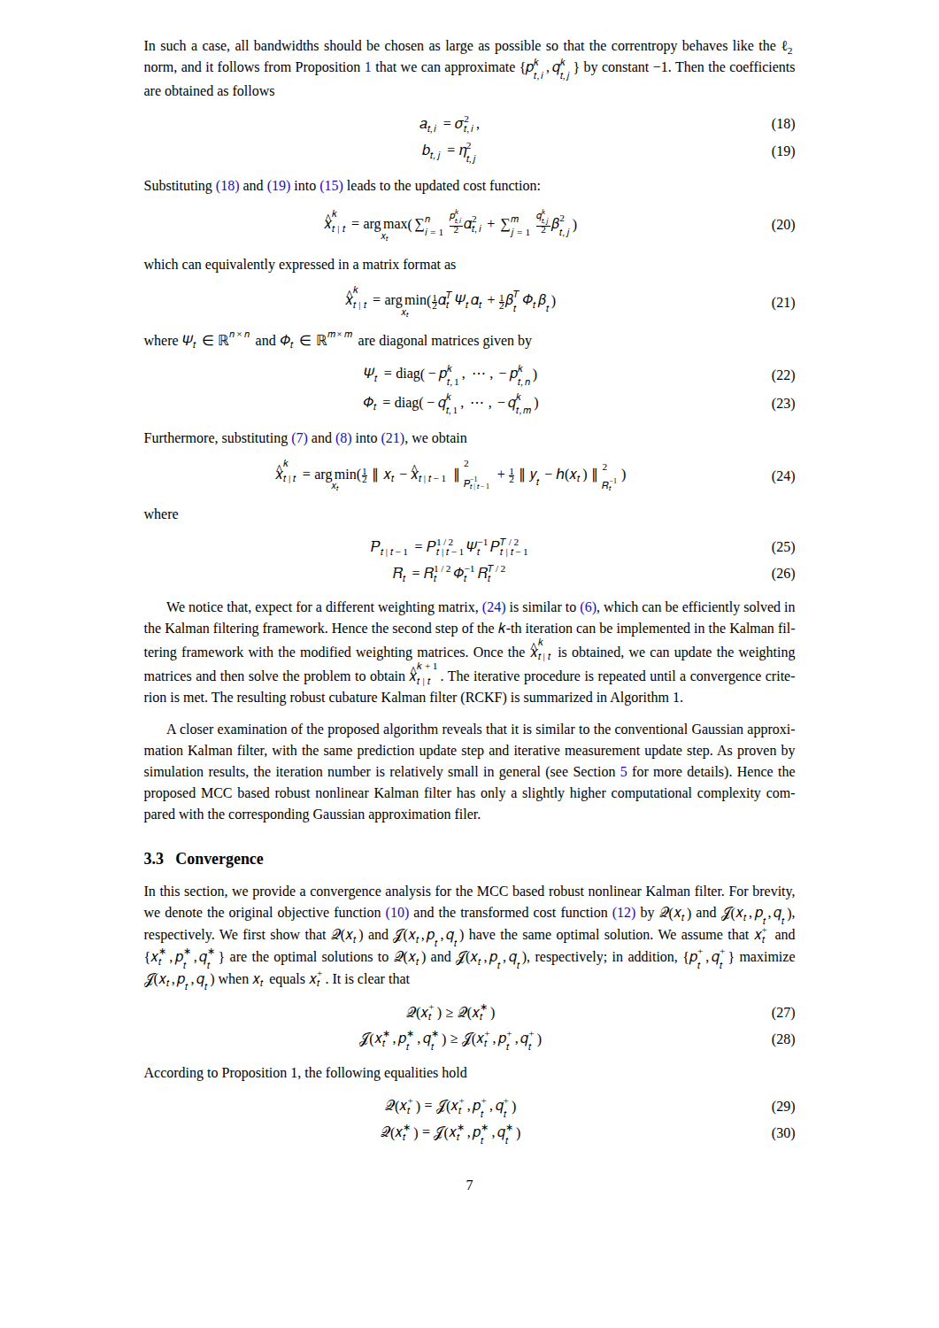In such a case, all bandwidths should be chosen as large as possible so that the correntropy behaves like the ℓ2 norm, and it follows from Proposition 1 that we can approximate {pt,ik,qt,jk} by constant −1. Then the coefficients are obtained as follows
at,i=σt,i2,
(18)
bt,j=ηt,j2
(19)
Substituting (18) and (19) into (15) leads to the updated cost function:
x^t|tk = argmaxxt ( ∑i=1n pt,ik2 αt,i2 + ∑j=1m qt,jk2 βt,j2 )
(20)
which can equivalently expressed in a matrix format as
x^t|tk = argminxt ( 12 αtT Ψt αt + 12 βtT Φt βt )
(21)
where Ψt∈ℝn×n and Φt∈ℝm×m are diagonal matrices given by
Ψt=diag(−pt,1k,⋯,−pt,nk)
(22)
Φt=diag(−qt,1k,⋯,−qt,mk)
(23)
Furthermore, substituting (7) and (8) into (21), we obtain
x^t|tk = argminxt ( 12 ∥xt−x^t|t−1∥P¯t|t−1−12 + 12 ∥yt−h(xt)∥R¯t−12 )
(24)
where
P¯t|t−1=Pt|t−11/2Ψt−1Pt|t−1T/2
(25)
R¯t=Rt1/2Φt−1RtT/2
(26)
We notice that, expect for a different weighting matrix, (24) is similar to (6), which can be efficiently solved in the Kalman filtering framework. Hence the second step of the k-th iteration can be implemented in the Kalman filtering framework with the modified weighting matrices. Once the x^t|tk is obtained, we can update the weighting matrices and then solve the problem to obtain x^t|tk+1. The iterative procedure is repeated until a convergence criterion is met. The resulting robust cubature Kalman filter (RCKF) is summarized in Algorithm 1.
A closer examination of the proposed algorithm reveals that it is similar to the conventional Gaussian approximation Kalman filter, with the same prediction update step and iterative measurement update step. As proven by simulation results, the iteration number is relatively small in general (see Section 5 for more details). Hence the proposed MCC based robust nonlinear Kalman filter has only a slightly higher computational complexity compared with the corresponding Gaussian approximation filer.
3.3 Convergence
In this section, we provide a convergence analysis for the MCC based robust nonlinear Kalman filter. For brevity, we denote the original objective function (10) and the transformed cost function (12) by 𝒬(xt) and 𝒥(xt,pt,qt), respectively. We first show that 𝒬(xt) and 𝒥(xt,pt,qt) have the same optimal solution. We assume that xt+ and {xt∗,pt∗,qt∗} are the optimal solutions to 𝒬(xt) and 𝒥(xt,pt,qt), respectively; in addition, {pt+,qt+} maximize 𝒥(xt,pt,qt) when xt equals xt+. It is clear that
𝒬(xt+)≥𝒬(xt∗)
(27)
𝒥(xt∗,pt∗,qt∗)≥𝒥(xt+,pt+,qt+)
(28)
According to Proposition 1, the following equalities hold
𝒬(xt+)=𝒥(xt+,pt+,qt+)
(29)
𝒬(xt∗)=𝒥(xt∗,pt∗,qt∗)
(30)
7